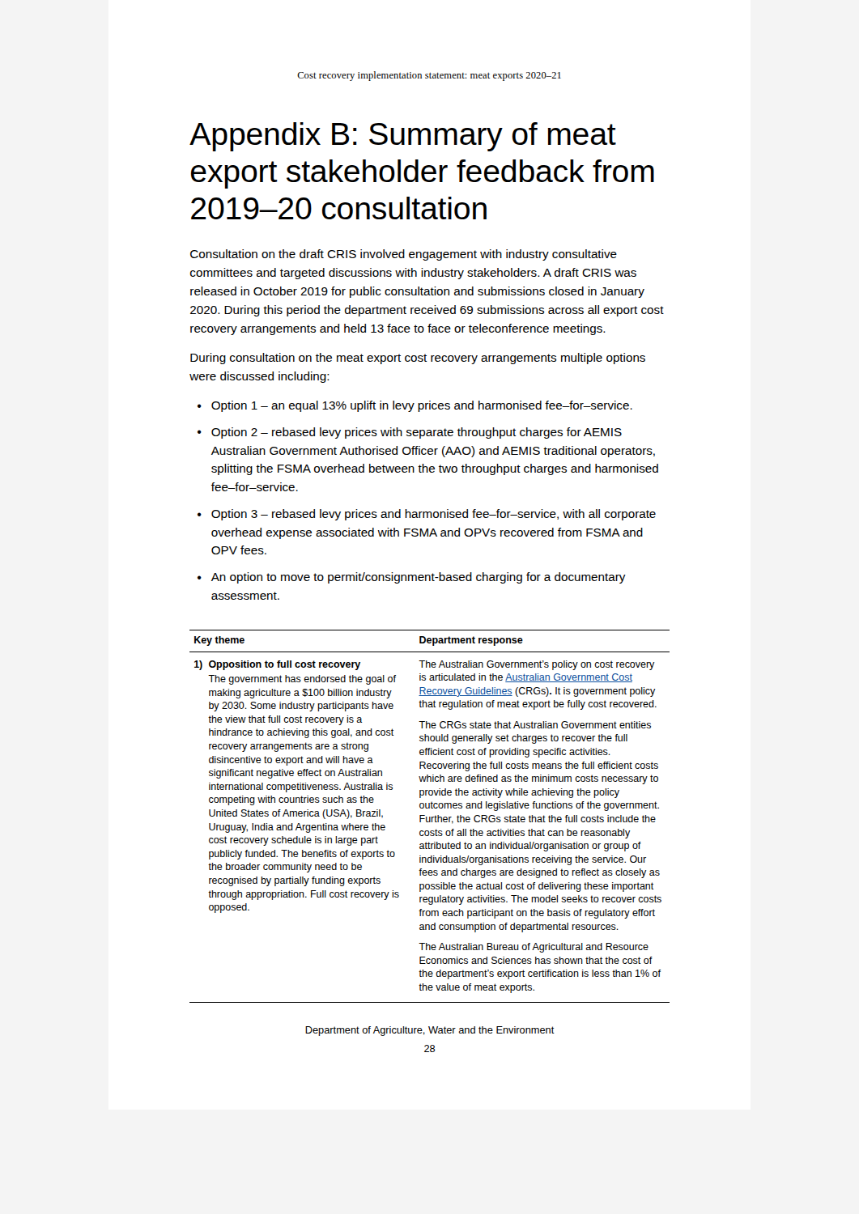Cost recovery implementation statement: meat exports 2020–21
Appendix B: Summary of meat export stakeholder feedback from 2019–20 consultation
Consultation on the draft CRIS involved engagement with industry consultative committees and targeted discussions with industry stakeholders. A draft CRIS was released in October 2019 for public consultation and submissions closed in January 2020. During this period the department received 69 submissions across all export cost recovery arrangements and held 13 face to face or teleconference meetings.
During consultation on the meat export cost recovery arrangements multiple options were discussed including:
Option 1 – an equal 13% uplift in levy prices and harmonised fee–for–service.
Option 2 – rebased levy prices with separate throughput charges for AEMIS Australian Government Authorised Officer (AAO) and AEMIS traditional operators, splitting the FSMA overhead between the two throughput charges and harmonised fee–for–service.
Option 3 – rebased levy prices and harmonised fee–for–service, with all corporate overhead expense associated with FSMA and OPVs recovered from FSMA and OPV fees.
An option to move to permit/consignment-based charging for a documentary assessment.
| Key theme | Department response |
| --- | --- |
| 1) Opposition to full cost recovery The government has endorsed the goal of making agriculture a $100 billion industry by 2030. Some industry participants have the view that full cost recovery is a hindrance to achieving this goal, and cost recovery arrangements are a strong disincentive to export and will have a significant negative effect on Australian international competitiveness. Australia is competing with countries such as the United States of America (USA), Brazil, Uruguay, India and Argentina where the cost recovery schedule is in large part publicly funded. The benefits of exports to the broader community need to be recognised by partially funding exports through appropriation. Full cost recovery is opposed. | The Australian Government’s policy on cost recovery is articulated in the Australian Government Cost Recovery Guidelines (CRGs) . It is government policy that regulation of meat export be fully cost recovered. The CRGs state that Australian Government entities should generally set charges to recover the full efficient cost of providing specific activities. Recovering the full costs means the full efficient costs which are defined as the minimum costs necessary to provide the activity while achieving the policy outcomes and legislative functions of the government. Further, the CRGs state that the full costs include the costs of all the activities that can be reasonably attributed to an individual/organisation or group of individuals/organisations receiving the service. Our fees and charges are designed to reflect as closely as possible the actual cost of delivering these important regulatory activities. The model seeks to recover costs from each participant on the basis of regulatory effort and consumption of departmental resources. The Australian Bureau of Agricultural and Resource Economics and Sciences has shown that the cost of the department’s export certification is less than 1% of the value of meat exports. |
Department of Agriculture, Water and the Environment
28